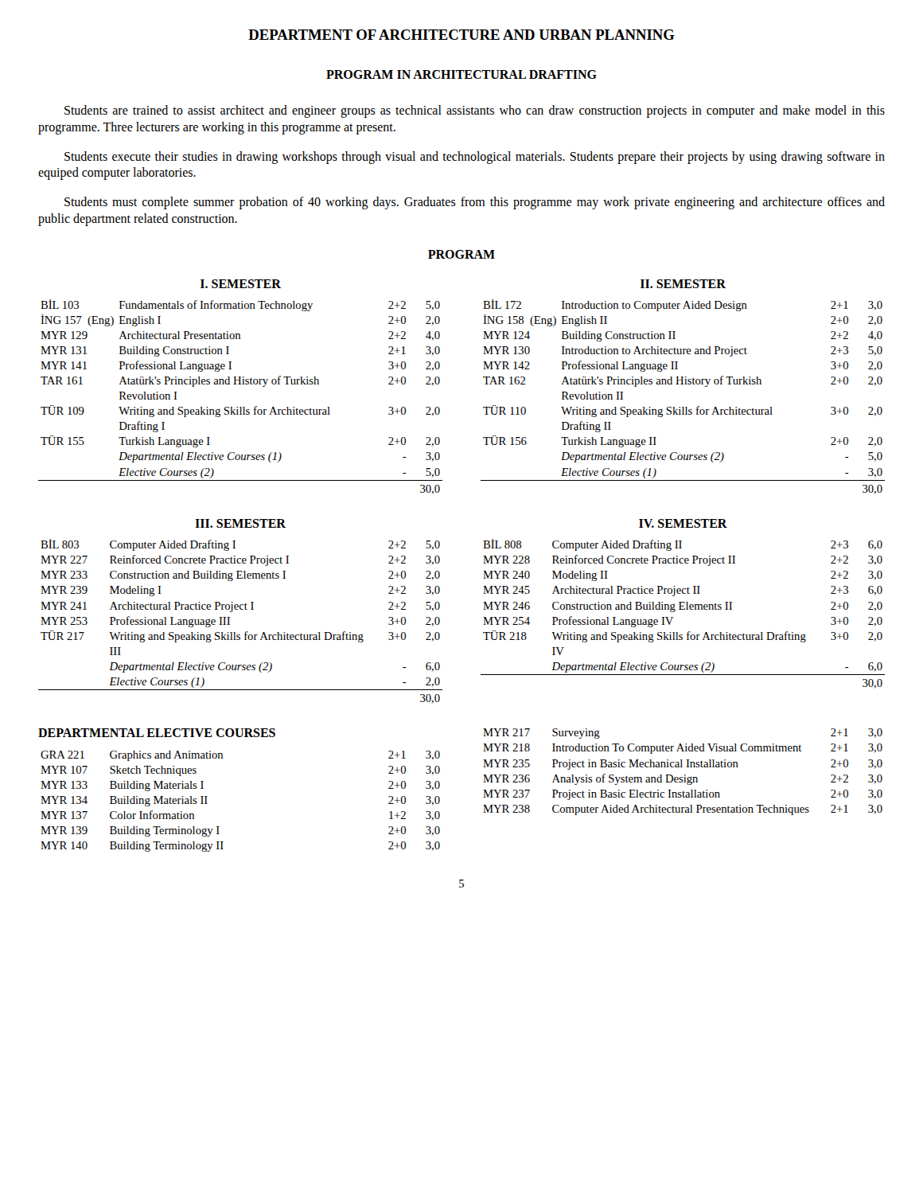DEPARTMENT OF ARCHITECTURE AND URBAN PLANNING
PROGRAM IN ARCHITECTURAL DRAFTING
Students are trained to assist architect and engineer groups as technical assistants who can draw construction projects in computer and make model in this programme. Three lecturers are working in this programme at present.
Students execute their studies in drawing workshops through visual and technological materials. Students prepare their projects by using drawing software in equiped computer laboratories.
Students must complete summer probation of 40 working days. Graduates from this programme may work private engineering and architecture offices and public department related construction.
PROGRAM
I. SEMESTER
| BİL 103 | Fundamentals of Information Technology | 2+2 | 5,0 |
| İNG 157 (Eng) | English I | 2+0 | 2,0 |
| MYR 129 | Architectural Presentation | 2+2 | 4,0 |
| MYR 131 | Building Construction I | 2+1 | 3,0 |
| MYR 141 | Professional Language I | 3+0 | 2,0 |
| TAR 161 | Atatürk's Principles and History of Turkish Revolution I | 2+0 | 2,0 |
| TÜR 109 | Writing and Speaking Skills for Architectural Drafting I | 3+0 | 2,0 |
| TÜR 155 | Turkish Language I | 2+0 | 2,0 |
| | Departmental Elective Courses (1) | - | 3,0 |
| | Elective Courses (2) | - | 5,0 |
| | | | 30,0 |
II. SEMESTER
| BİL 172 | Introduction to Computer Aided Design | 2+1 | 3,0 |
| İNG 158 (Eng) | English II | 2+0 | 2,0 |
| MYR 124 | Building Construction II | 2+2 | 4,0 |
| MYR 130 | Introduction to Architecture and Project | 2+3 | 5,0 |
| MYR 142 | Professional Language II | 3+0 | 2,0 |
| TAR 162 | Atatürk's Principles and History of Turkish Revolution II | 2+0 | 2,0 |
| TÜR 110 | Writing and Speaking Skills for Architectural Drafting II | 3+0 | 2,0 |
| TÜR 156 | Turkish Language II | 2+0 | 2,0 |
| | Departmental Elective Courses (2) | - | 5,0 |
| | Elective Courses (1) | - | 3,0 |
| | | | 30,0 |
III. SEMESTER
| BİL 803 | Computer Aided Drafting I | 2+2 | 5,0 |
| MYR 227 | Reinforced Concrete Practice Project I | 2+2 | 3,0 |
| MYR 233 | Construction and Building Elements I | 2+0 | 2,0 |
| MYR 239 | Modeling I | 2+2 | 3,0 |
| MYR 241 | Architectural Practice Project I | 2+2 | 5,0 |
| MYR 253 | Professional Language III | 3+0 | 2,0 |
| TÜR 217 | Writing and Speaking Skills for Architectural Drafting III | 3+0 | 2,0 |
| | Departmental Elective Courses (2) | - | 6,0 |
| | Elective Courses (1) | - | 2,0 |
| | | | 30,0 |
IV. SEMESTER
| BİL 808 | Computer Aided Drafting II | 2+3 | 6,0 |
| MYR 228 | Reinforced Concrete Practice Project II | 2+2 | 3,0 |
| MYR 240 | Modeling II | 2+2 | 3,0 |
| MYR 245 | Architectural Practice Project II | 2+3 | 6,0 |
| MYR 246 | Construction and Building Elements II | 2+0 | 2,0 |
| MYR 254 | Professional Language IV | 3+0 | 2,0 |
| TÜR 218 | Writing and Speaking Skills for Architectural Drafting IV | 3+0 | 2,0 |
| | Departmental Elective Courses (2) | - | 6,0 |
| | | | 30,0 |
DEPARTMENTAL ELECTIVE COURSES
| GRA 221 | Graphics and Animation | 2+1 | 3,0 |
| MYR 107 | Sketch Techniques | 2+0 | 3,0 |
| MYR 133 | Building Materials I | 2+0 | 3,0 |
| MYR 134 | Building Materials II | 2+0 | 3,0 |
| MYR 137 | Color Information | 1+2 | 3,0 |
| MYR 139 | Building Terminology I | 2+0 | 3,0 |
| MYR 140 | Building Terminology II | 2+0 | 3,0 |
| MYR 217 | Surveying | 2+1 | 3,0 |
| MYR 218 | Introduction To Computer Aided Visual Commitment | 2+1 | 3,0 |
| MYR 235 | Project in Basic Mechanical Installation | 2+0 | 3,0 |
| MYR 236 | Analysis of System and Design | 2+2 | 3,0 |
| MYR 237 | Project in Basic Electric Installation | 2+0 | 3,0 |
| MYR 238 | Computer Aided Architectural Presentation Techniques | 2+1 | 3,0 |
5